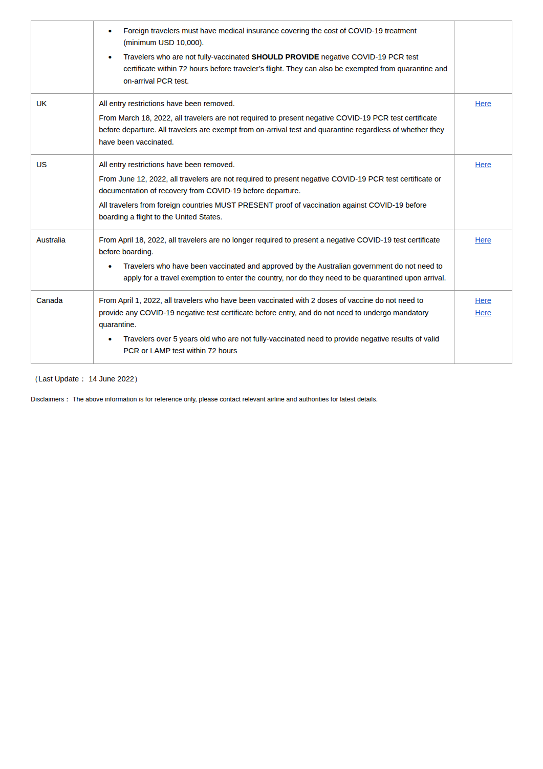| | Foreign travelers must have medical insurance covering the cost of COVID-19 treatment (minimum USD 10,000). Travelers who are not fully-vaccinated SHOULD PROVIDE negative COVID-19 PCR test certificate within 72 hours before traveler’s flight. They can also be exempted from quarantine and on-arrival PCR test. | |
| UK | All entry restrictions have been removed. From March 18, 2022, all travelers are not required to present negative COVID-19 PCR test certificate before departure. All travelers are exempt from on-arrival test and quarantine regardless of whether they have been vaccinated. | Here |
| US | All entry restrictions have been removed. From June 12, 2022, all travelers are not required to present negative COVID-19 PCR test certificate or documentation of recovery from COVID-19 before departure. All travelers from foreign countries MUST PRESENT proof of vaccination against COVID-19 before boarding a flight to the United States. | Here |
| Australia | From April 18, 2022, all travelers are no longer required to present a negative COVID-19 test certificate before boarding. Travelers who have been vaccinated and approved by the Australian government do not need to apply for a travel exemption to enter the country, nor do they need to be quarantined upon arrival. | Here |
| Canada | From April 1, 2022, all travelers who have been vaccinated with 2 doses of vaccine do not need to provide any COVID-19 negative test certificate before entry, and do not need to undergo mandatory quarantine. Travelers over 5 years old who are not fully-vaccinated need to provide negative results of valid PCR or LAMP test within 72 hours | Here Here |
（Last Update： 14 June 2022）
Disclaimers： The above information is for reference only, please contact relevant airline and authorities for latest details.